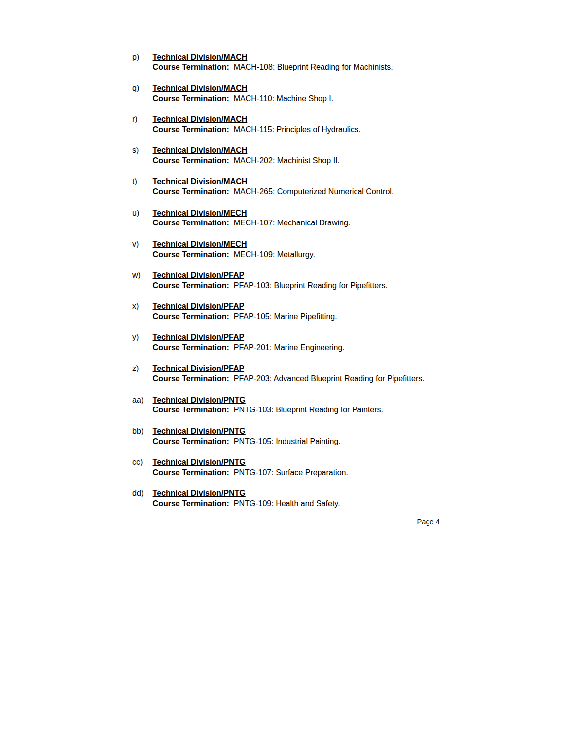p) Technical Division/MACH Course Termination: MACH-108: Blueprint Reading for Machinists.
q) Technical Division/MACH Course Termination: MACH-110: Machine Shop I.
r) Technical Division/MACH Course Termination: MACH-115: Principles of Hydraulics.
s) Technical Division/MACH Course Termination: MACH-202: Machinist Shop II.
t) Technical Division/MACH Course Termination: MACH-265: Computerized Numerical Control.
u) Technical Division/MECH Course Termination: MECH-107: Mechanical Drawing.
v) Technical Division/MECH Course Termination: MECH-109: Metallurgy.
w) Technical Division/PFAP Course Termination: PFAP-103: Blueprint Reading for Pipefitters.
x) Technical Division/PFAP Course Termination: PFAP-105: Marine Pipefitting.
y) Technical Division/PFAP Course Termination: PFAP-201: Marine Engineering.
z) Technical Division/PFAP Course Termination: PFAP-203: Advanced Blueprint Reading for Pipefitters.
aa) Technical Division/PNTG Course Termination: PNTG-103: Blueprint Reading for Painters.
bb) Technical Division/PNTG Course Termination: PNTG-105: Industrial Painting.
cc) Technical Division/PNTG Course Termination: PNTG-107: Surface Preparation.
dd) Technical Division/PNTG Course Termination: PNTG-109: Health and Safety.
Page 4